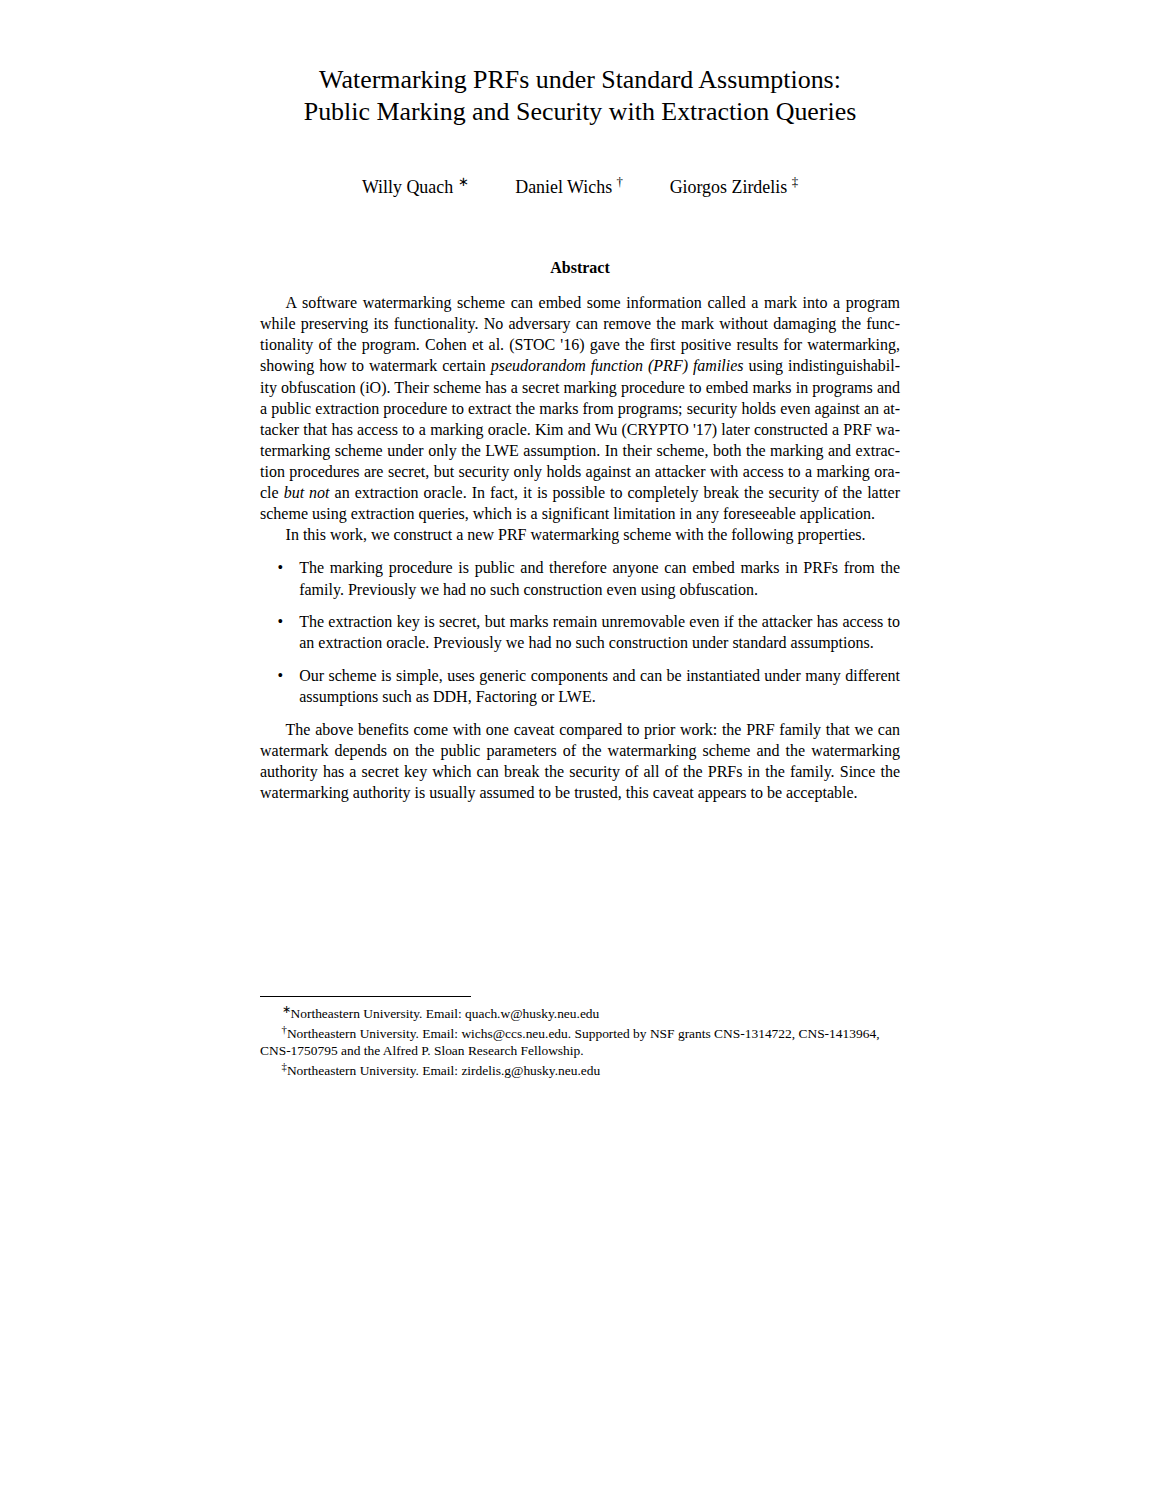Watermarking PRFs under Standard Assumptions:
Public Marking and Security with Extraction Queries
Willy Quach ∗ Daniel Wichs † Giorgos Zirdelis ‡
Abstract
A software watermarking scheme can embed some information called a mark into a program while preserving its functionality. No adversary can remove the mark without damaging the functionality of the program. Cohen et al. (STOC '16) gave the first positive results for watermarking, showing how to watermark certain pseudorandom function (PRF) families using indistinguishability obfuscation (iO). Their scheme has a secret marking procedure to embed marks in programs and a public extraction procedure to extract the marks from programs; security holds even against an attacker that has access to a marking oracle. Kim and Wu (CRYPTO '17) later constructed a PRF watermarking scheme under only the LWE assumption. In their scheme, both the marking and extraction procedures are secret, but security only holds against an attacker with access to a marking oracle but not an extraction oracle. In fact, it is possible to completely break the security of the latter scheme using extraction queries, which is a significant limitation in any foreseeable application.
In this work, we construct a new PRF watermarking scheme with the following properties.
The marking procedure is public and therefore anyone can embed marks in PRFs from the family. Previously we had no such construction even using obfuscation.
The extraction key is secret, but marks remain unremovable even if the attacker has access to an extraction oracle. Previously we had no such construction under standard assumptions.
Our scheme is simple, uses generic components and can be instantiated under many different assumptions such as DDH, Factoring or LWE.
The above benefits come with one caveat compared to prior work: the PRF family that we can watermark depends on the public parameters of the watermarking scheme and the watermarking authority has a secret key which can break the security of all of the PRFs in the family. Since the watermarking authority is usually assumed to be trusted, this caveat appears to be acceptable.
∗Northeastern University. Email: quach.w@husky.neu.edu
†Northeastern University. Email: wichs@ccs.neu.edu. Supported by NSF grants CNS-1314722, CNS-1413964, CNS-1750795 and the Alfred P. Sloan Research Fellowship.
‡Northeastern University. Email: zirdelis.g@husky.neu.edu